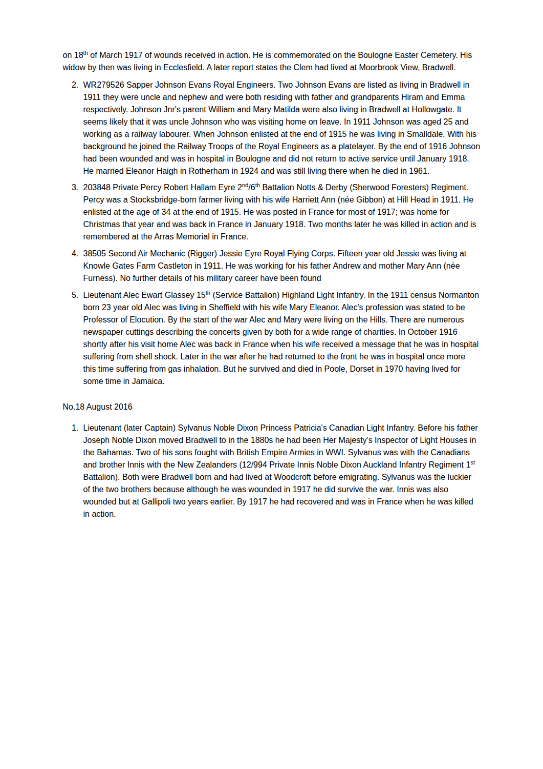on 18th of March 1917 of wounds received in action. He is commemorated on the Boulogne Easter Cemetery. His widow by then was living in Ecclesfield. A later report states the Clem had lived at Moorbrook View, Bradwell.
WR279526 Sapper Johnson Evans Royal Engineers. Two Johnson Evans are listed as living in Bradwell in 1911 they were uncle and nephew and were both residing with father and grandparents Hiram and Emma respectively. Johnson Jnr's parent William and Mary Matilda were also living in Bradwell at Hollowgate. It seems likely that it was uncle Johnson who was visiting home on leave. In 1911 Johnson was aged 25 and working as a railway labourer. When Johnson enlisted at the end of 1915 he was living in Smalldale. With his background he joined the Railway Troops of the Royal Engineers as a platelayer. By the end of 1916 Johnson had been wounded and was in hospital in Boulogne and did not return to active service until January 1918. He married Eleanor Haigh in Rotherham in 1924 and was still living there when he died in 1961.
203848 Private Percy Robert Hallam Eyre 2nd/6th Battalion Notts & Derby (Sherwood Foresters) Regiment. Percy was a Stocksbridge-born farmer living with his wife Harriett Ann (née Gibbon) at Hill Head in 1911. He enlisted at the age of 34 at the end of 1915. He was posted in France for most of 1917; was home for Christmas that year and was back in France in January 1918. Two months later he was killed in action and is remembered at the Arras Memorial in France.
38505 Second Air Mechanic (Rigger) Jessie Eyre Royal Flying Corps. Fifteen year old Jessie was living at Knowle Gates Farm Castleton in 1911. He was working for his father Andrew and mother Mary Ann (née Furness). No further details of his military career have been found
Lieutenant Alec Ewart Glassey 15th (Service Battalion) Highland Light Infantry. In the 1911 census Normanton born 23 year old Alec was living in Sheffield with his wife Mary Eleanor. Alec's profession was stated to be Professor of Elocution. By the start of the war Alec and Mary were living on the Hills. There are numerous newspaper cuttings describing the concerts given by both for a wide range of charities. In October 1916 shortly after his visit home Alec was back in France when his wife received a message that he was in hospital suffering from shell shock. Later in the war after he had returned to the front he was in hospital once more this time suffering from gas inhalation. But he survived and died in Poole, Dorset in 1970 having lived for some time in Jamaica.
No.18 August 2016
Lieutenant (later Captain) Sylvanus Noble Dixon Princess Patricia's Canadian Light Infantry. Before his father Joseph Noble Dixon moved Bradwell to in the 1880s he had been Her Majesty's Inspector of Light Houses in the Bahamas. Two of his sons fought with British Empire Armies in WWI. Sylvanus was with the Canadians and brother Innis with the New Zealanders (12/994 Private Innis Noble Dixon Auckland Infantry Regiment 1st Battalion). Both were Bradwell born and had lived at Woodcroft before emigrating. Sylvanus was the luckier of the two brothers because although he was wounded in 1917 he did survive the war. Innis was also wounded but at Gallipoli two years earlier. By 1917 he had recovered and was in France when he was killed in action.